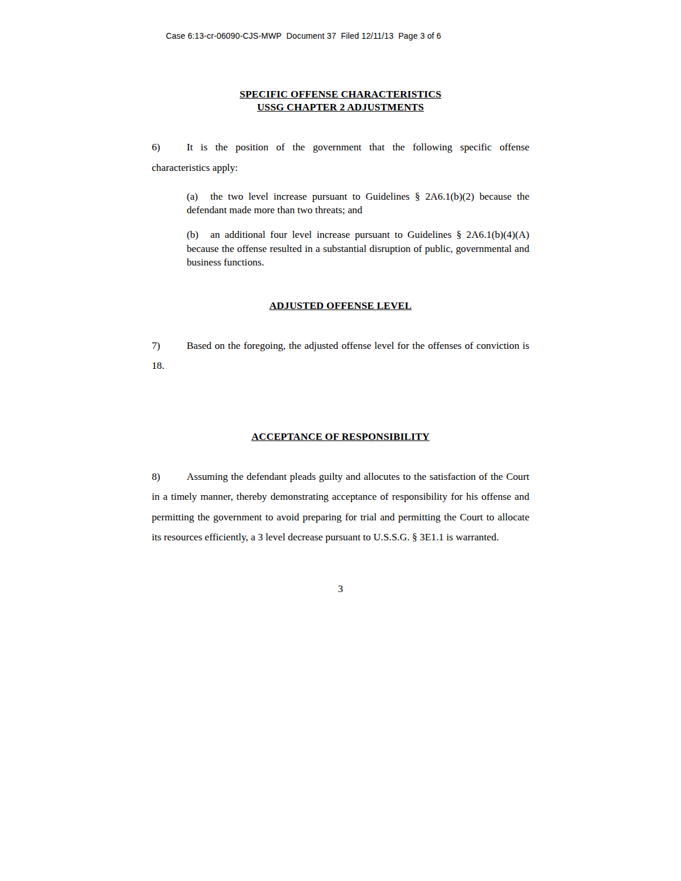Case 6:13-cr-06090-CJS-MWP Document 37 Filed 12/11/13 Page 3 of 6
SPECIFIC OFFENSE CHARACTERISTICSUSSG CHAPTER 2 ADJUSTMENTS
6) It is the position of the government that the following specific offense characteristics apply:
(a) the two level increase pursuant to Guidelines § 2A6.1(b)(2) because the defendant made more than two threats; and
(b) an additional four level increase pursuant to Guidelines § 2A6.1(b)(4)(A) because the offense resulted in a substantial disruption of public, governmental and business functions.
ADJUSTED OFFENSE LEVEL
7) Based on the foregoing, the adjusted offense level for the offenses of conviction is 18.
ACCEPTANCE OF RESPONSIBILITY
8) Assuming the defendant pleads guilty and allocutes to the satisfaction of the Court in a timely manner, thereby demonstrating acceptance of responsibility for his offense and permitting the government to avoid preparing for trial and permitting the Court to allocate its resources efficiently, a 3 level decrease pursuant to U.S.S.G. § 3E1.1 is warranted.
3